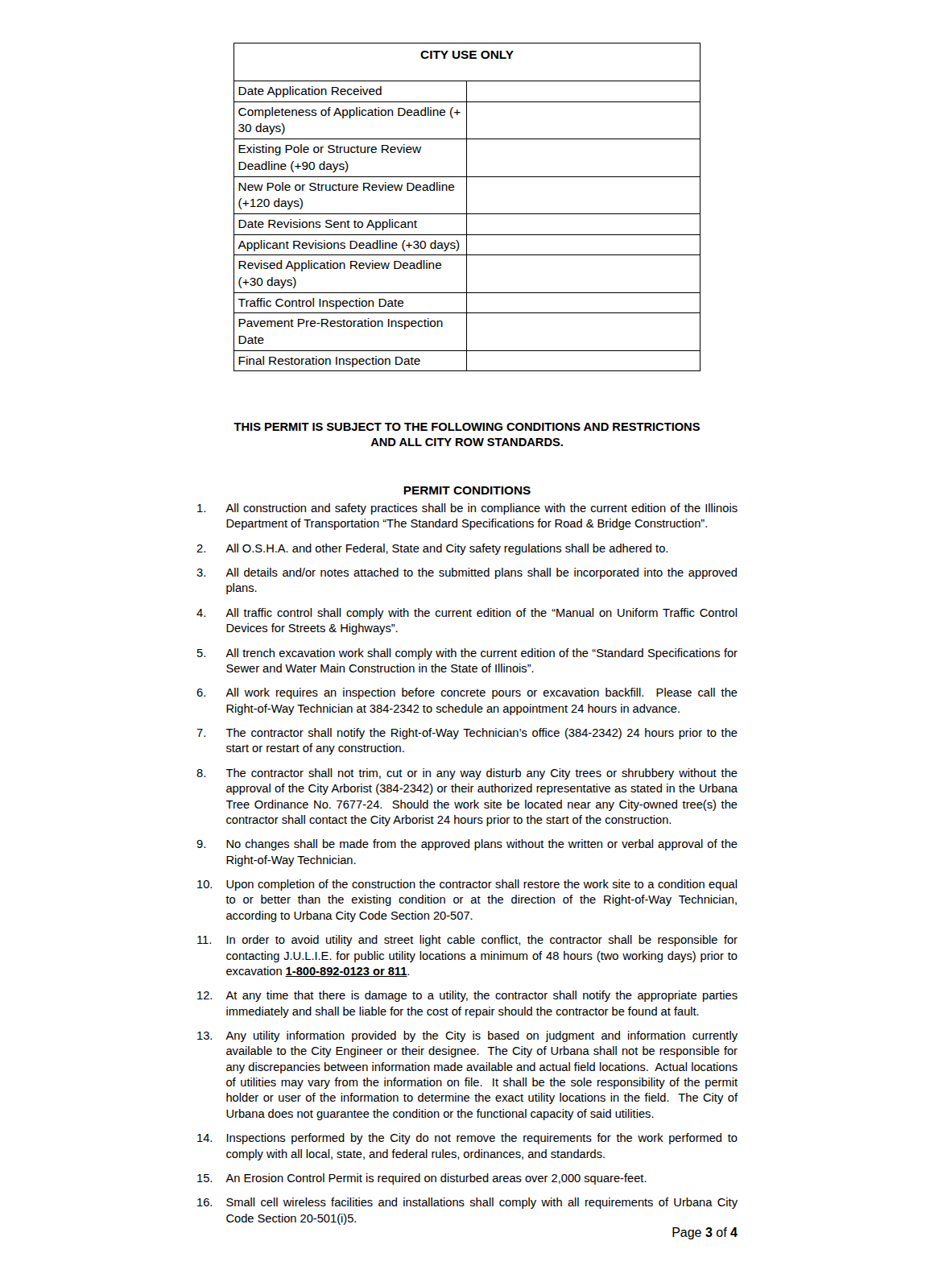| CITY USE ONLY |
| --- |
| Date Application Received | |
| Completeness of Application Deadline (+ 30 days) | |
| Existing Pole or Structure Review Deadline (+90 days) | |
| New Pole or Structure Review Deadline (+120 days) | |
| Date Revisions Sent to Applicant | |
| Applicant Revisions Deadline (+30 days) | |
| Revised Application Review Deadline (+30 days) | |
| Traffic Control Inspection Date | |
| Pavement Pre-Restoration Inspection Date | |
| Final Restoration Inspection Date | |
THIS PERMIT IS SUBJECT TO THE FOLLOWING CONDITIONS AND RESTRICTIONS AND ALL CITY ROW STANDARDS.
PERMIT CONDITIONS
All construction and safety practices shall be in compliance with the current edition of the Illinois Department of Transportation “The Standard Specifications for Road & Bridge Construction”.
All O.S.H.A. and other Federal, State and City safety regulations shall be adhered to.
All details and/or notes attached to the submitted plans shall be incorporated into the approved plans.
All traffic control shall comply with the current edition of the “Manual on Uniform Traffic Control Devices for Streets & Highways”.
All trench excavation work shall comply with the current edition of the “Standard Specifications for Sewer and Water Main Construction in the State of Illinois”.
All work requires an inspection before concrete pours or excavation backfill. Please call the Right-of-Way Technician at 384-2342 to schedule an appointment 24 hours in advance.
The contractor shall notify the Right-of-Way Technician’s office (384-2342) 24 hours prior to the start or restart of any construction.
The contractor shall not trim, cut or in any way disturb any City trees or shrubbery without the approval of the City Arborist (384-2342) or their authorized representative as stated in the Urbana Tree Ordinance No. 7677-24. Should the work site be located near any City-owned tree(s) the contractor shall contact the City Arborist 24 hours prior to the start of the construction.
No changes shall be made from the approved plans without the written or verbal approval of the Right-of-Way Technician.
Upon completion of the construction the contractor shall restore the work site to a condition equal to or better than the existing condition or at the direction of the Right-of-Way Technician, according to Urbana City Code Section 20-507.
In order to avoid utility and street light cable conflict, the contractor shall be responsible for contacting J.U.L.I.E. for public utility locations a minimum of 48 hours (two working days) prior to excavation 1-800-892-0123 or 811.
At any time that there is damage to a utility, the contractor shall notify the appropriate parties immediately and shall be liable for the cost of repair should the contractor be found at fault.
Any utility information provided by the City is based on judgment and information currently available to the City Engineer or their designee. The City of Urbana shall not be responsible for any discrepancies between information made available and actual field locations. Actual locations of utilities may vary from the information on file. It shall be the sole responsibility of the permit holder or user of the information to determine the exact utility locations in the field. The City of Urbana does not guarantee the condition or the functional capacity of said utilities.
Inspections performed by the City do not remove the requirements for the work performed to comply with all local, state, and federal rules, ordinances, and standards.
An Erosion Control Permit is required on disturbed areas over 2,000 square-feet.
Small cell wireless facilities and installations shall comply with all requirements of Urbana City Code Section 20-501(i)5.
Page 3 of 4